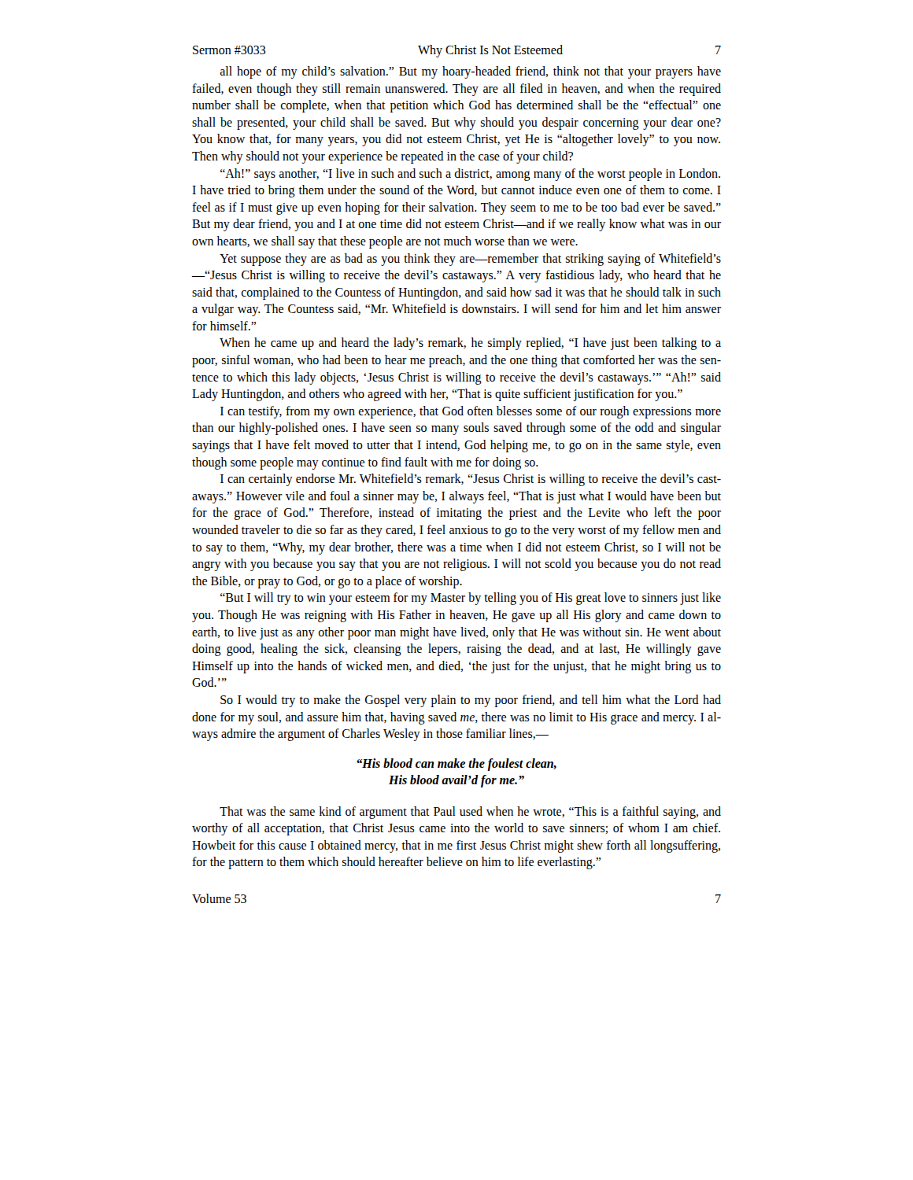Sermon #3033
Why Christ Is Not Esteemed
7
all hope of my child’s salvation.” But my hoary-headed friend, think not that your prayers have failed, even though they still remain unanswered. They are all filed in heaven, and when the required number shall be complete, when that petition which God has determined shall be the “effectual” one shall be presented, your child shall be saved. But why should you despair concerning your dear one? You know that, for many years, you did not esteem Christ, yet He is “altogether lovely” to you now. Then why should not your experience be repeated in the case of your child?
“Ah!” says another, “I live in such and such a district, among many of the worst people in London. I have tried to bring them under the sound of the Word, but cannot induce even one of them to come. I feel as if I must give up even hoping for their salvation. They seem to me to be too bad ever be saved.” But my dear friend, you and I at one time did not esteem Christ—and if we really know what was in our own hearts, we shall say that these people are not much worse than we were.
Yet suppose they are as bad as you think they are—remember that striking saying of Whitefield’s—“Jesus Christ is willing to receive the devil’s castaways.” A very fastidious lady, who heard that he said that, complained to the Countess of Huntingdon, and said how sad it was that he should talk in such a vulgar way. The Countess said, “Mr. Whitefield is downstairs. I will send for him and let him answer for himself.”
When he came up and heard the lady’s remark, he simply replied, “I have just been talking to a poor, sinful woman, who had been to hear me preach, and the one thing that comforted her was the sentence to which this lady objects, ‘Jesus Christ is willing to receive the devil’s castaways.’” “Ah!” said Lady Huntingdon, and others who agreed with her, “That is quite sufficient justification for you.”
I can testify, from my own experience, that God often blesses some of our rough expressions more than our highly-polished ones. I have seen so many souls saved through some of the odd and singular sayings that I have felt moved to utter that I intend, God helping me, to go on in the same style, even though some people may continue to find fault with me for doing so.
I can certainly endorse Mr. Whitefield’s remark, “Jesus Christ is willing to receive the devil’s castaways.” However vile and foul a sinner may be, I always feel, “That is just what I would have been but for the grace of God.” Therefore, instead of imitating the priest and the Levite who left the poor wounded traveler to die so far as they cared, I feel anxious to go to the very worst of my fellow men and to say to them, “Why, my dear brother, there was a time when I did not esteem Christ, so I will not be angry with you because you say that you are not religious. I will not scold you because you do not read the Bible, or pray to God, or go to a place of worship.
“But I will try to win your esteem for my Master by telling you of His great love to sinners just like you. Though He was reigning with His Father in heaven, He gave up all His glory and came down to earth, to live just as any other poor man might have lived, only that He was without sin. He went about doing good, healing the sick, cleansing the lepers, raising the dead, and at last, He willingly gave Himself up into the hands of wicked men, and died, ‘the just for the unjust, that he might bring us to God.’”
So I would try to make the Gospel very plain to my poor friend, and tell him what the Lord had done for my soul, and assure him that, having saved me, there was no limit to His grace and mercy. I always admire the argument of Charles Wesley in those familiar lines,—
“His blood can make the foulest clean,
His blood avail’d for me.”
That was the same kind of argument that Paul used when he wrote, “This is a faithful saying, and worthy of all acceptation, that Christ Jesus came into the world to save sinners; of whom I am chief. Howbeit for this cause I obtained mercy, that in me first Jesus Christ might shew forth all longsuffering, for the pattern to them which should hereafter believe on him to life everlasting.”
Volume 53
7